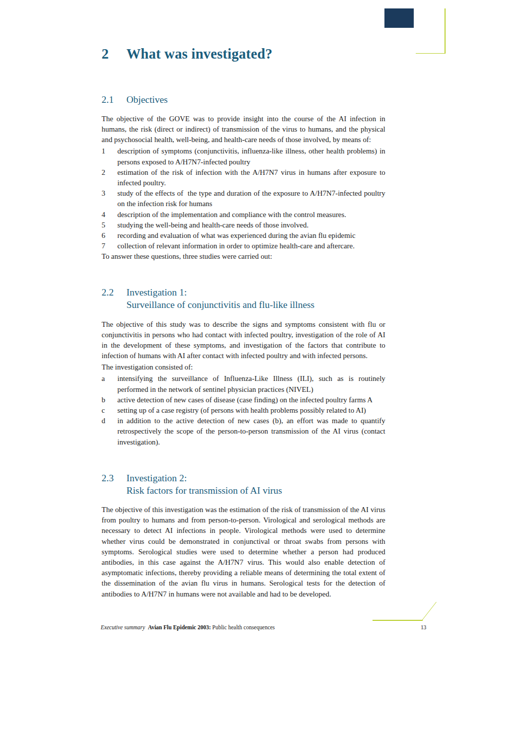2 What was investigated?
2.1 Objectives
The objective of the GOVE was to provide insight into the course of the AI infection in humans, the risk (direct or indirect) of transmission of the virus to humans, and the physical and psychosocial health, well-being, and health-care needs of those involved, by means of:
1description of symptoms (conjunctivitis, influenza-like illness, other health problems) in persons exposed to A/H7N7-infected poultry
2estimation of the risk of infection with the A/H7N7 virus in humans after exposure to infected poultry.
3study of the effects of the type and duration of the exposure to A/H7N7-infected poultry on the infection risk for humans
4description of the implementation and compliance with the control measures.
5studying the well-being and health-care needs of those involved.
6recording and evaluation of what was experienced during the avian flu epidemic
7collection of relevant information in order to optimize health-care and aftercare.
To answer these questions, three studies were carried out:
2.2 Investigation 1:Surveillance of conjunctivitis and flu-like illness
The objective of this study was to describe the signs and symptoms consistent with flu or conjunctivitis in persons who had contact with infected poultry, investigation of the role of AI in the development of these symptoms, and investigation of the factors that contribute to infection of humans with AI after contact with infected poultry and with infected persons.
The investigation consisted of:
aintensifying the surveillance of Influenza-Like Illness (ILI), such as is routinely performed in the network of sentinel physician practices (NIVEL)
bactive detection of new cases of disease (case finding) on the infected poultry farms A
csetting up of a case registry (of persons with health problems possibly related to AI)
din addition to the active detection of new cases (b), an effort was made to quantify retrospectively the scope of the person-to-person transmission of the AI virus (contact investigation).
2.3 Investigation 2:Risk factors for transmission of AI virus
The objective of this investigation was the estimation of the risk of transmission of the AI virus from poultry to humans and from person-to-person. Virological and serological methods are necessary to detect AI infections in people. Virological methods were used to determine whether virus could be demonstrated in conjunctival or throat swabs from persons with symptoms. Serological studies were used to determine whether a person had produced antibodies, in this case against the A/H7N7 virus. This would also enable detection of asymptomatic infections, thereby providing a reliable means of determining the total extent of the dissemination of the avian flu virus in humans. Serological tests for the detection of antibodies to A/H7N7 in humans were not available and had to be developed.
Executive summary Avian Flu Epidemic 2003: Public health consequences
13